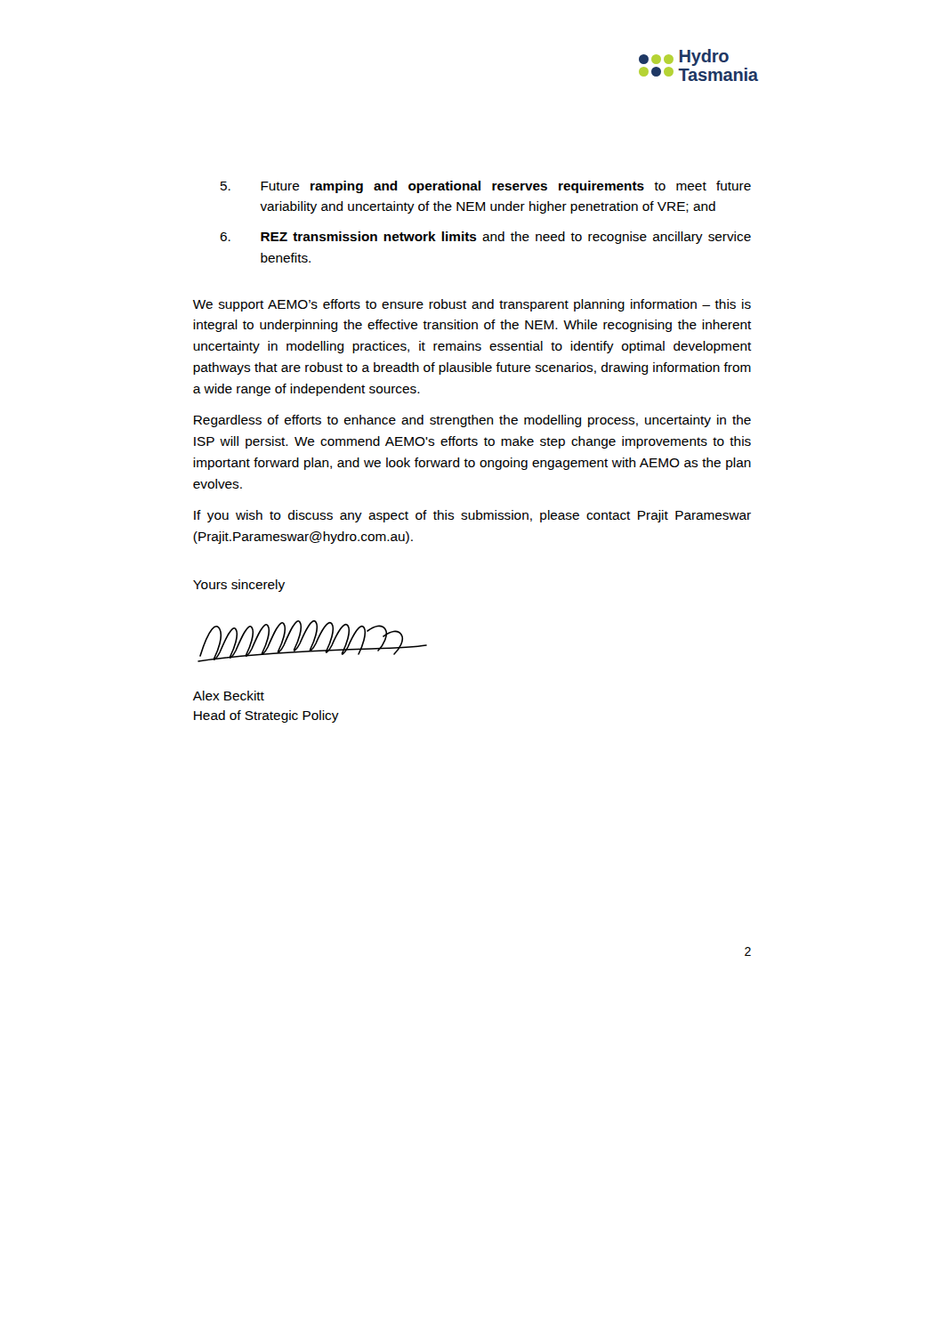Hydro
Tasmania
Future ramping and operational reserves requirements to meet future variability and uncertainty of the NEM under higher penetration of VRE; and
REZ transmission network limits and the need to recognise ancillary service benefits.
We support AEMO’s efforts to ensure robust and transparent planning information – this is integral to underpinning the effective transition of the NEM. While recognising the inherent uncertainty in modelling practices, it remains essential to identify optimal development pathways that are robust to a breadth of plausible future scenarios, drawing information from a wide range of independent sources.
Regardless of efforts to enhance and strengthen the modelling process, uncertainty in the ISP will persist. We commend AEMO's efforts to make step change improvements to this important forward plan, and we look forward to ongoing engagement with AEMO as the plan evolves.
If you wish to discuss any aspect of this submission, please contact Prajit Parameswar (Prajit.Parameswar@hydro.com.au).
Yours sincerely
Alex Beckitt
Head of Strategic Policy
2